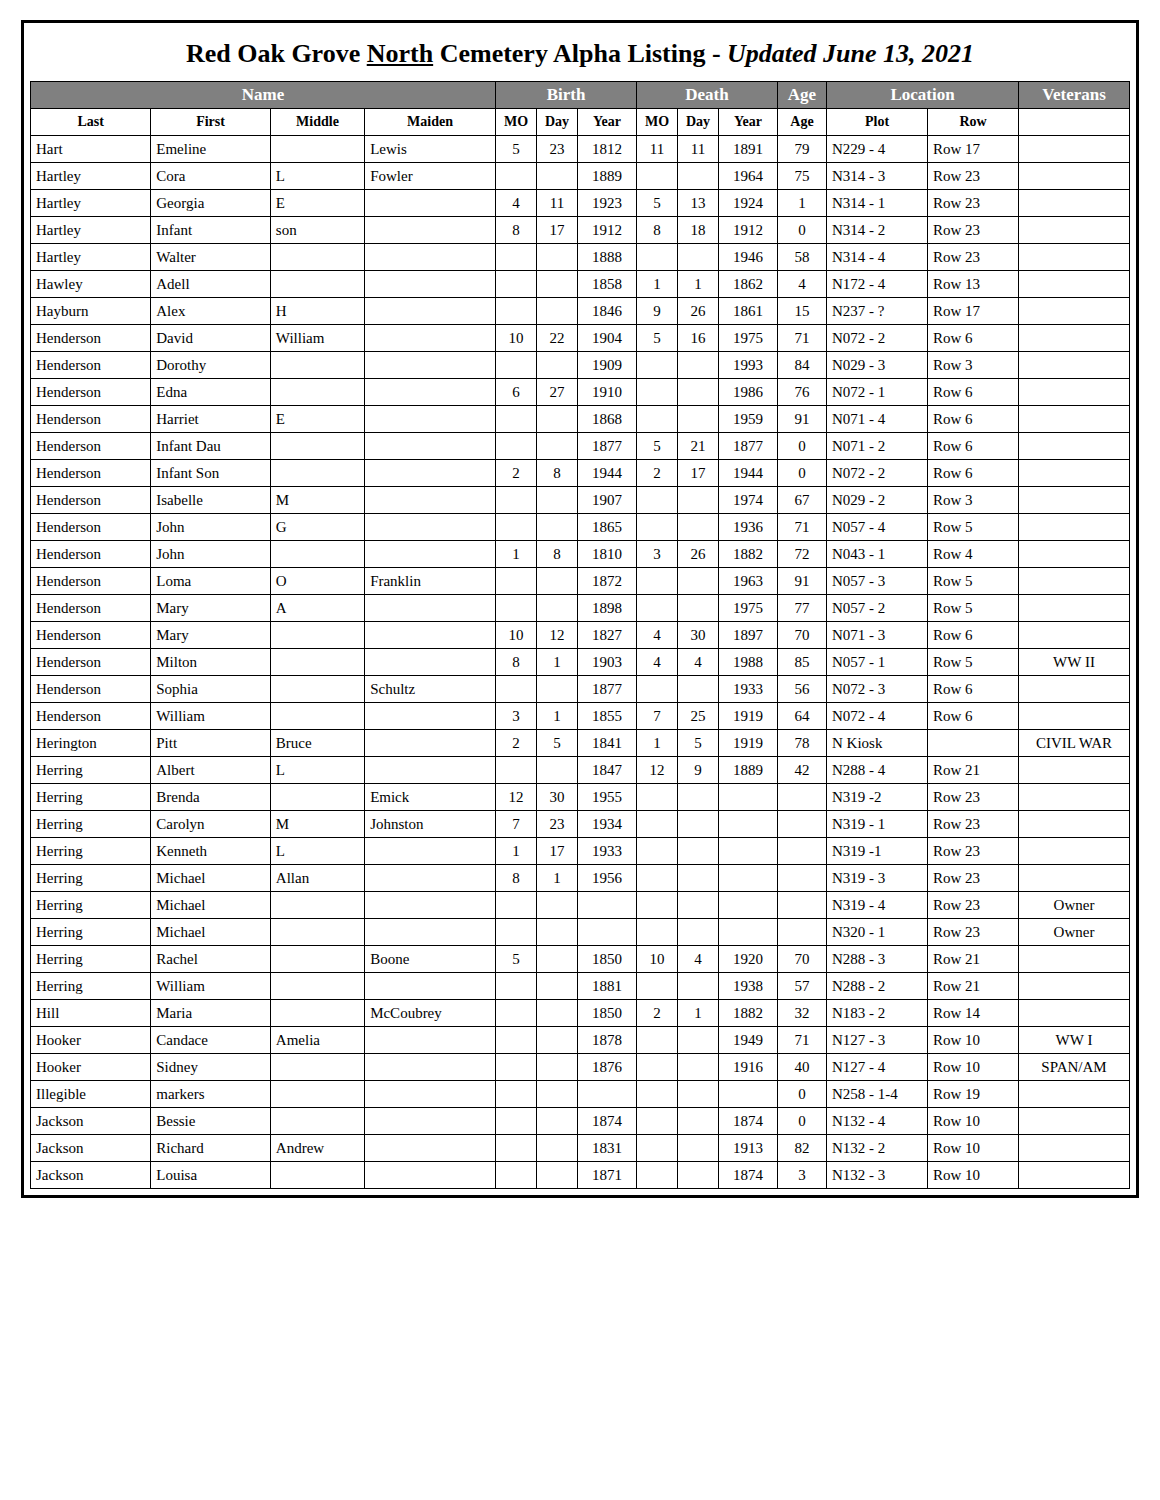Red Oak Grove North Cemetery Alpha Listing - Updated June 13, 2021
| Name | Birth | Death | Age | Location | Veterans |
| --- | --- | --- | --- | --- | --- |
| Last | First | Middle | Maiden | MO | Day | Year | MO | Day | Year | Age | Plot | Row | |
| Hart | Emeline | | Lewis | 5 | 23 | 1812 | 11 | 11 | 1891 | 79 | N229 - 4 | Row 17 | |
| Hartley | Cora | L | Fowler | | | 1889 | | | 1964 | 75 | N314 - 3 | Row 23 | |
| Hartley | Georgia | E | | 4 | 11 | 1923 | 5 | 13 | 1924 | 1 | N314 - 1 | Row 23 | |
| Hartley | Infant | son | | 8 | 17 | 1912 | 8 | 18 | 1912 | 0 | N314 - 2 | Row 23 | |
| Hartley | Walter | | | | | 1888 | | | 1946 | 58 | N314 - 4 | Row 23 | |
| Hawley | Adell | | | | | 1858 | 1 | 1 | 1862 | 4 | N172 - 4 | Row 13 | |
| Hayburn | Alex | H | | | | 1846 | 9 | 26 | 1861 | 15 | N237 - ? | Row 17 | |
| Henderson | David | William | | 10 | 22 | 1904 | 5 | 16 | 1975 | 71 | N072 - 2 | Row 6 | |
| Henderson | Dorothy | | | | | 1909 | | | 1993 | 84 | N029 - 3 | Row 3 | |
| Henderson | Edna | | | 6 | 27 | 1910 | | | 1986 | 76 | N072 - 1 | Row 6 | |
| Henderson | Harriet | E | | | | 1868 | | | 1959 | 91 | N071 - 4 | Row 6 | |
| Henderson | Infant Dau | | | | | 1877 | 5 | 21 | 1877 | 0 | N071 - 2 | Row 6 | |
| Henderson | Infant Son | | | 2 | 8 | 1944 | 2 | 17 | 1944 | 0 | N072 - 2 | Row 6 | |
| Henderson | Isabelle | M | | | | 1907 | | | 1974 | 67 | N029 - 2 | Row 3 | |
| Henderson | John | G | | | | 1865 | | | 1936 | 71 | N057 - 4 | Row 5 | |
| Henderson | John | | | 1 | 8 | 1810 | 3 | 26 | 1882 | 72 | N043 - 1 | Row 4 | |
| Henderson | Loma | O | Franklin | | | 1872 | | | 1963 | 91 | N057 - 3 | Row 5 | |
| Henderson | Mary | A | | | | 1898 | | | 1975 | 77 | N057 - 2 | Row 5 | |
| Henderson | Mary | | | 10 | 12 | 1827 | 4 | 30 | 1897 | 70 | N071 - 3 | Row 6 | |
| Henderson | Milton | | | 8 | 1 | 1903 | 4 | 4 | 1988 | 85 | N057 - 1 | Row 5 | WW II |
| Henderson | Sophia | | Schultz | | | 1877 | | | 1933 | 56 | N072 - 3 | Row 6 | |
| Henderson | William | | | 3 | 1 | 1855 | 7 | 25 | 1919 | 64 | N072 - 4 | Row 6 | |
| Herington | Pitt | Bruce | | 2 | 5 | 1841 | 1 | 5 | 1919 | 78 | N Kiosk | | CIVIL WAR |
| Herring | Albert | L | | | | 1847 | 12 | 9 | 1889 | 42 | N288 - 4 | Row 21 | |
| Herring | Brenda | | Emick | 12 | 30 | 1955 | | | | | N319 -2 | Row 23 | |
| Herring | Carolyn | M | Johnston | 7 | 23 | 1934 | | | | | N319 - 1 | Row 23 | |
| Herring | Kenneth | L | | 1 | 17 | 1933 | | | | | N319 -1 | Row 23 | |
| Herring | Michael | Allan | | 8 | 1 | 1956 | | | | | N319 - 3 | Row 23 | |
| Herring | Michael | | | | | | | | | | N319 - 4 | Row 23 | Owner |
| Herring | Michael | | | | | | | | | | N320 - 1 | Row 23 | Owner |
| Herring | Rachel | | Boone | 5 | | 1850 | 10 | 4 | 1920 | 70 | N288 - 3 | Row 21 | |
| Herring | William | | | | | 1881 | | | 1938 | 57 | N288 - 2 | Row 21 | |
| Hill | Maria | | McCoubrey | | | 1850 | 2 | 1 | 1882 | 32 | N183 - 2 | Row 14 | |
| Hooker | Candace | Amelia | | | | 1878 | | | 1949 | 71 | N127 - 3 | Row 10 | WW I |
| Hooker | Sidney | | | | | 1876 | | | 1916 | 40 | N127 - 4 | Row 10 | SPAN/AM |
| Illegible | markers | | | | | | | | | 0 | N258 - 1-4 | Row 19 | |
| Jackson | Bessie | | | | | 1874 | | | 1874 | 0 | N132 - 4 | Row 10 | |
| Jackson | Richard | Andrew | | | | 1831 | | | 1913 | 82 | N132 - 2 | Row 10 | |
| Jackson | Louisa | | | | | 1871 | | | 1874 | 3 | N132 - 3 | Row 10 | |